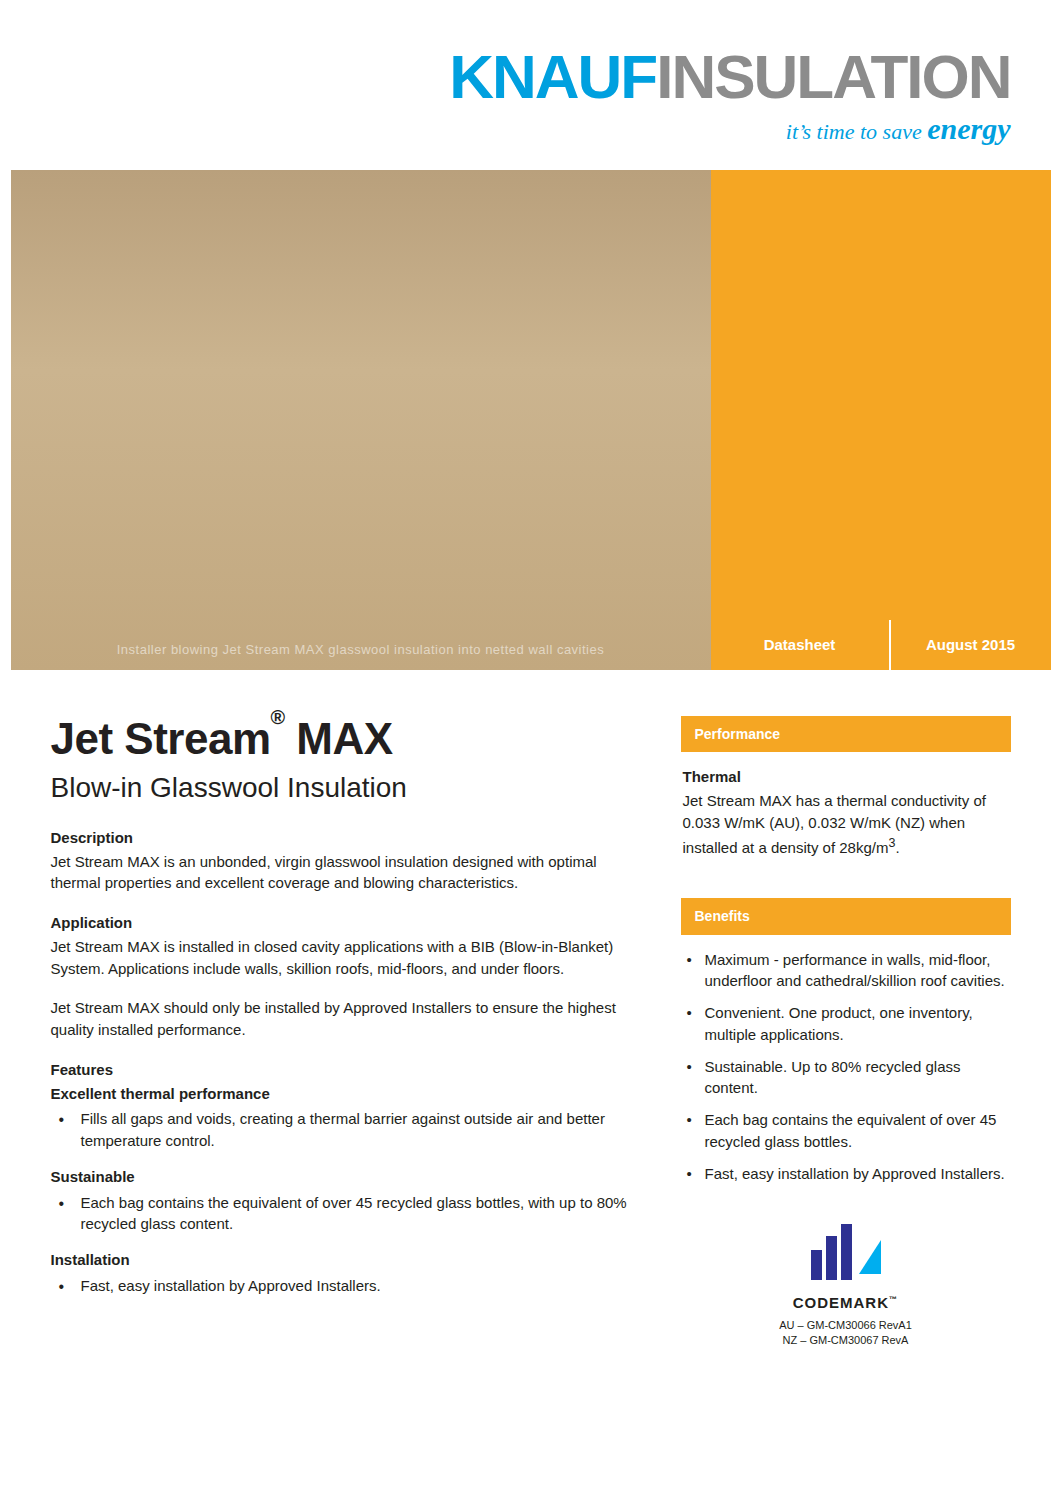KNAUF INSULATION
it’s time to save energy
Installer blowing Jet Stream MAX glasswool insulation into netted wall cavities
Datasheet
August 2015
Jet Stream® MAX
Blow-in Glasswool Insulation
Description
Jet Stream MAX is an unbonded, virgin glasswool insulation designed with optimal thermal properties and excellent coverage and blowing characteristics.
Application
Jet Stream MAX is installed in closed cavity applications with a BIB (Blow-in-Blanket) System. Applications include walls, skillion roofs, mid-floors, and under floors.
Jet Stream MAX should only be installed by Approved Installers to ensure the highest quality installed performance.
Features
Excellent thermal performance
Fills all gaps and voids, creating a thermal barrier against outside air and better temperature control.
Sustainable
Each bag contains the equivalent of over 45 recycled glass bottles, with up to 80% recycled glass content.
Installation
Fast, easy installation by Approved Installers.
Performance
Thermal
Jet Stream MAX has a thermal conductivity of 0.033 W/mK (AU), 0.032 W/mK (NZ) when installed at a density of 28kg/m3.
Benefits
Maximum - performance in walls, mid-floor, underfloor and cathedral/skillion roof cavities.
Convenient. One product, one inventory, multiple applications.
Sustainable. Up to 80% recycled glass content.
Each bag contains the equivalent of over 45 recycled glass bottles.
Fast, easy installation by Approved Installers.
CODEMARK™
AU – GM-CM30066 RevA1
NZ – GM-CM30067 RevA